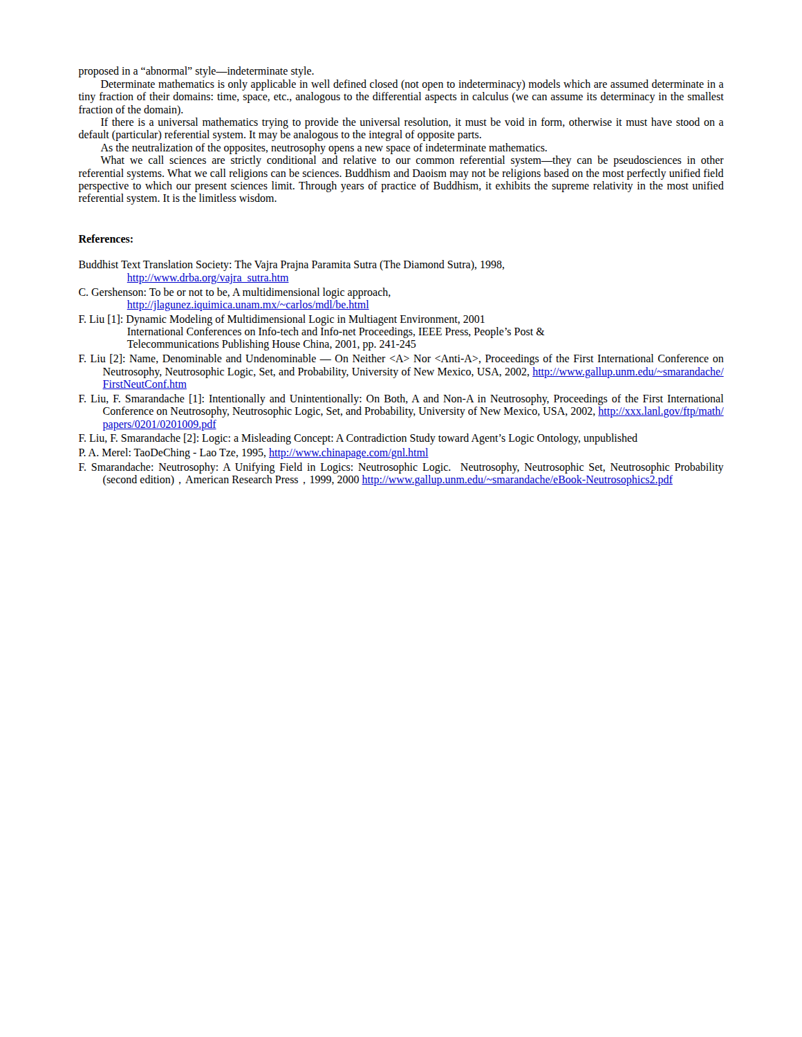proposed in a “abnormal” style—indeterminate style.
Determinate mathematics is only applicable in well defined closed (not open to indeterminacy) models which are assumed determinate in a tiny fraction of their domains: time, space, etc., analogous to the differential aspects in calculus (we can assume its determinacy in the smallest fraction of the domain).
If there is a universal mathematics trying to provide the universal resolution, it must be void in form, otherwise it must have stood on a default (particular) referential system. It may be analogous to the integral of opposite parts.
As the neutralization of the opposites, neutrosophy opens a new space of indeterminate mathematics.
What we call sciences are strictly conditional and relative to our common referential system—they can be pseudosciences in other referential systems. What we call religions can be sciences. Buddhism and Daoism may not be religions based on the most perfectly unified field perspective to which our present sciences limit. Through years of practice of Buddhism, it exhibits the supreme relativity in the most unified referential system. It is the limitless wisdom.
References:
Buddhist Text Translation Society: The Vajra Prajna Paramita Sutra (The Diamond Sutra), 1998,
http://www.drba.org/vajra_sutra.htm
C. Gershenson: To be or not to be, A multidimensional logic approach,
http://jlagunez.iquimica.unam.mx/~carlos/mdl/be.html
F. Liu [1]: Dynamic Modeling of Multidimensional Logic in Multiagent Environment, 2001
International Conferences on Info-tech and Info-net Proceedings, IEEE Press, People’s Post & Telecommunications Publishing House China, 2001, pp. 241-245
F. Liu [2]: Name, Denominable and Undenominable — On Neither <A> Nor <Anti-A>, Proceedings of the First International Conference on Neutrosophy, Neutrosophic Logic, Set, and Probability, University of New Mexico, USA, 2002, http://www.gallup.unm.edu/~smarandache/FirstNeutConf.htm
F. Liu, F. Smarandache [1]: Intentionally and Unintentionally: On Both, A and Non-A in Neutrosophy, Proceedings of the First International Conference on Neutrosophy, Neutrosophic Logic, Set, and Probability, University of New Mexico, USA, 2002, http://xxx.lanl.gov/ftp/math/papers/0201/0201009.pdf
F. Liu, F. Smarandache [2]: Logic: a Misleading Concept: A Contradiction Study toward Agent’s Logic Ontology, unpublished
P. A. Merel: TaoDeChing - Lao Tze, 1995, http://www.chinapage.com/gnl.html
F. Smarandache: Neutrosophy: A Unifying Field in Logics: Neutrosophic Logic. Neutrosophy, Neutrosophic Set, Neutrosophic Probability (second edition)，American Research Press，1999, 2000 http://www.gallup.unm.edu/~smarandache/eBook-Neutrosophics2.pdf